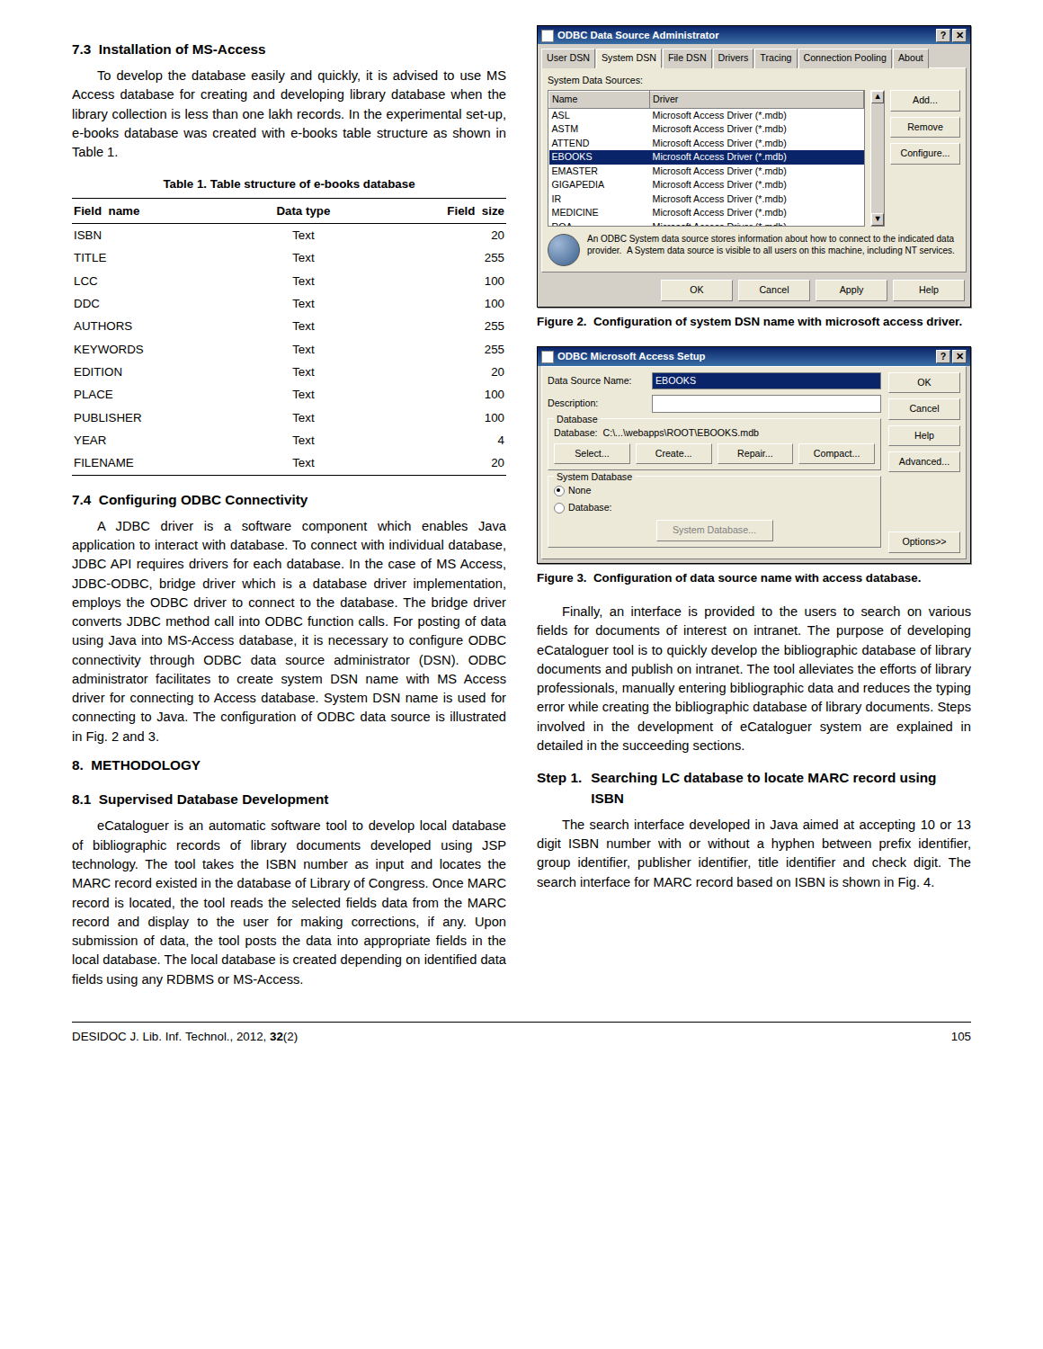7.3 Installation of MS-Access
To develop the database easily and quickly, it is advised to use MS Access database for creating and developing library database when the library collection is less than one lakh records. In the experimental set-up, e-books database was created with e-books table structure as shown in Table 1.
Table 1. Table structure of e-books database
| Field name | Data type | Field size |
| --- | --- | --- |
| ISBN | Text | 20 |
| TITLE | Text | 255 |
| LCC | Text | 100 |
| DDC | Text | 100 |
| AUTHORS | Text | 255 |
| KEYWORDS | Text | 255 |
| EDITION | Text | 20 |
| PLACE | Text | 100 |
| PUBLISHER | Text | 100 |
| YEAR | Text | 4 |
| FILENAME | Text | 20 |
7.4 Configuring ODBC Connectivity
A JDBC driver is a software component which enables Java application to interact with database. To connect with individual database, JDBC API requires drivers for each database. In the case of MS Access, JDBC-ODBC, bridge driver which is a database driver implementation, employs the ODBC driver to connect to the database. The bridge driver converts JDBC method call into ODBC function calls. For posting of data using Java into MS-Access database, it is necessary to configure ODBC connectivity through ODBC data source administrator (DSN). ODBC administrator facilitates to create system DSN name with MS Access driver for connecting to Access database. System DSN name is used for connecting to Java. The configuration of ODBC data source is illustrated in Fig. 2 and 3.
8. METHODOLOGY
8.1 Supervised Database Development
eCataloguer is an automatic software tool to develop local database of bibliographic records of library documents developed using JSP technology. The tool takes the ISBN number as input and locates the MARC record existed in the database of Library of Congress. Once MARC record is located, the tool reads the selected fields data from the MARC record and display to the user for making corrections, if any. Upon submission of data, the tool posts the data into appropriate fields in the local database. The local database is created depending on identified data fields using any RDBMS or MS-Access.
ODBC Data Source Administrator ?✕
User DSN
System DSN
File DSN
Drivers
Tracing
Connection Pooling
About
System Data Sources:
| Name | Driver |
| --- | --- |
| ASL | Microsoft Access Driver (*.mdb) |
| ASTM | Microsoft Access Driver (*.mdb) |
| ATTEND | Microsoft Access Driver (*.mdb) |
| EBOOKS | Microsoft Access Driver (*.mdb) |
| EMASTER | Microsoft Access Driver (*.mdb) |
| GIGAPEDIA | Microsoft Access Driver (*.mdb) |
| IR | Microsoft Access Driver (*.mdb) |
| MEDICINE | Microsoft Access Driver (*.mdb) |
| RQA | Microsoft Access Driver (*.mdb) |
| SCOPUS | Microsoft Access Driver (*.mdb) |
| TEST | Microsoft Access Driver (*.mdb) |
▲
▼
Add...
Remove
Configure...
An ODBC System data source stores information about how to connect to the indicated data provider. A System data source is visible to all users on this machine, including NT services.
OK
Cancel
Apply
Help
Figure 2. Configuration of system DSN name with microsoft access driver.
ODBC Microsoft Access Setup ?✕
Data Source Name:
EBOOKS
Description:
Database
Database: C:\...\webapps\ROOT\EBOOKS.mdb
Select...
Create...
Repair...
Compact...
System Database
None
Database:
System Database...
OK
Cancel
Help
Advanced...
Options>>
Figure 3. Configuration of data source name with access database.
Finally, an interface is provided to the users to search on various fields for documents of interest on intranet. The purpose of developing eCataloguer tool is to quickly develop the bibliographic database of library documents and publish on intranet. The tool alleviates the efforts of library professionals, manually entering bibliographic data and reduces the typing error while creating the bibliographic database of library documents. Steps involved in the development of eCataloguer system are explained in detailed in the succeeding sections.
Step 1. Searching LC database to locate MARC record using ISBN
The search interface developed in Java aimed at accepting 10 or 13 digit ISBN number with or without a hyphen between prefix identifier, group identifier, publisher identifier, title identifier and check digit. The search interface for MARC record based on ISBN is shown in Fig. 4.
DESIDOC J. Lib. Inf. Technol., 2012, 32(2)
105